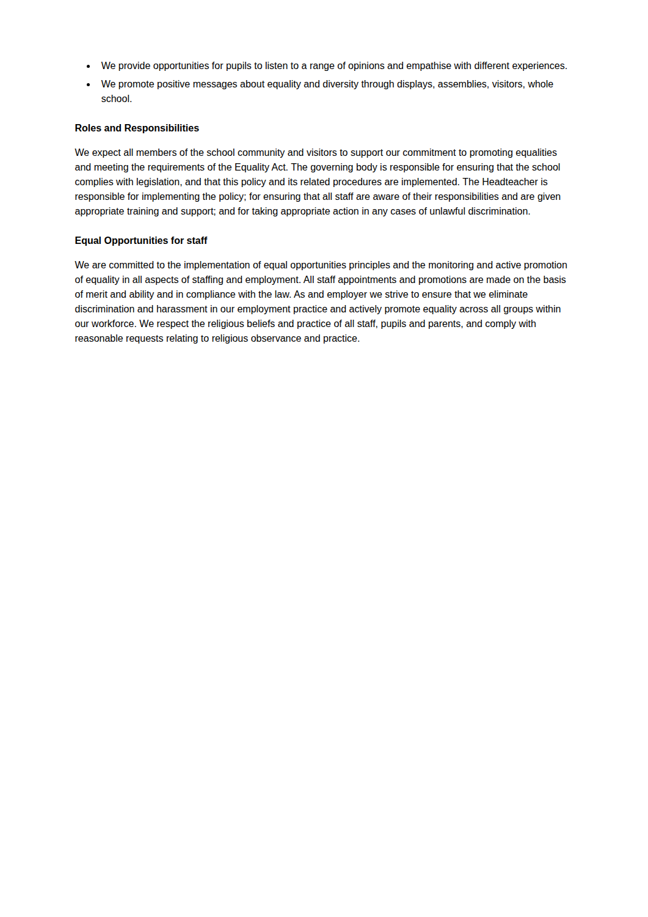We provide opportunities for pupils to listen to a range of opinions and empathise with different experiences.
We promote positive messages about equality and diversity through displays, assemblies, visitors, whole school.
Roles and Responsibilities
We expect all members of the school community and visitors to support our commitment to promoting equalities and meeting the requirements of the Equality Act. The governing body is responsible for ensuring that the school complies with legislation, and that this policy and its related procedures are implemented. The Headteacher is responsible for implementing the policy; for ensuring that all staff are aware of their responsibilities and are given appropriate training and support; and for taking appropriate action in any cases of unlawful discrimination.
Equal Opportunities for staff
We are committed to the implementation of equal opportunities principles and the monitoring and active promotion of equality in all aspects of staffing and employment. All staff appointments and promotions are made on the basis of merit and ability and in compliance with the law. As and employer we strive to ensure that we eliminate discrimination and harassment in our employment practice and actively promote equality across all groups within our workforce. We respect the religious beliefs and practice of all staff, pupils and parents, and comply with reasonable requests relating to religious observance and practice.